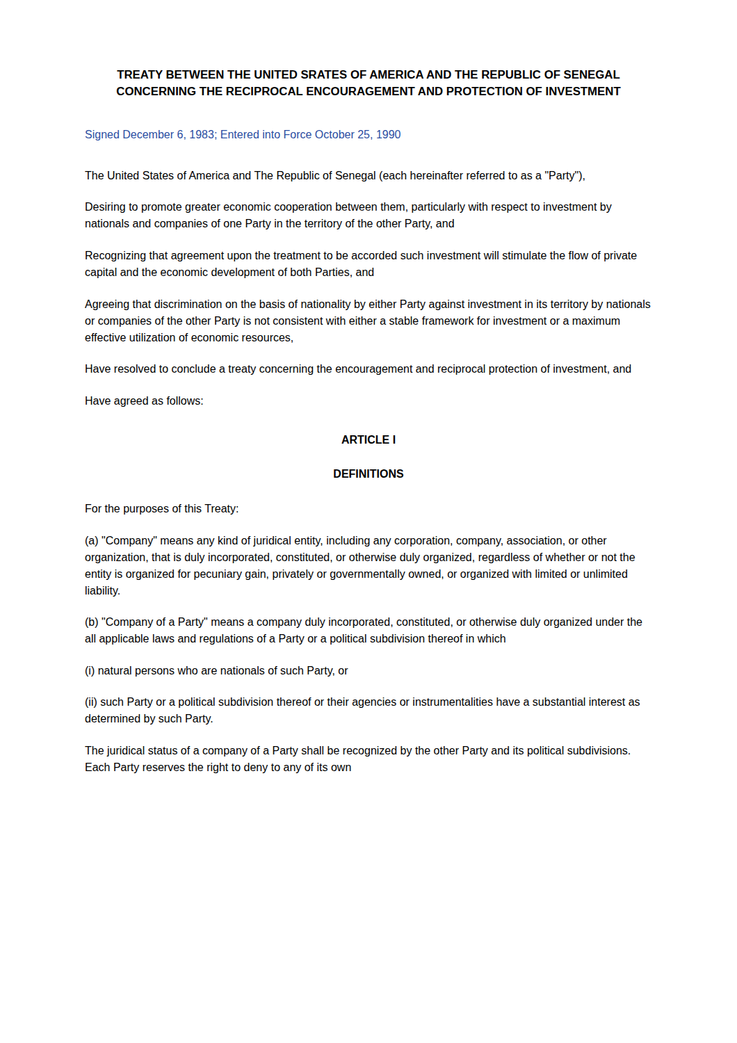Treaty Between the United Srates of America and the Republic of Senegal Concerning the Reciprocal Encouragement and Protection of Investment
Signed December 6, 1983; Entered into Force October 25, 1990
The United States of America and The Republic of Senegal (each hereinafter referred to as a "Party"),
Desiring to promote greater economic cooperation between them, particularly with respect to investment by nationals and companies of one Party in the territory of the other Party, and
Recognizing that agreement upon the treatment to be accorded such investment will stimulate the flow of private capital and the economic development of both Parties, and
Agreeing that discrimination on the basis of nationality by either Party against investment in its territory by nationals or companies of the other Party is not consistent with either a stable framework for investment or a maximum effective utilization of economic resources,
Have resolved to conclude a treaty concerning the encouragement and reciprocal protection of investment, and
Have agreed as follows:
ARTICLE I
DEFINITIONS
For the purposes of this Treaty:
(a) "Company" means any kind of juridical entity, including any corporation, company, association, or other organization, that is duly incorporated, constituted, or otherwise duly organized, regardless of whether or not the entity is organized for pecuniary gain, privately or governmentally owned, or organized with limited or unlimited liability.
(b) "Company of a Party" means a company duly incorporated, constituted, or otherwise duly organized under the all applicable laws and regulations of a Party or a political subdivision thereof in which
(i) natural persons who are nationals of such Party, or
(ii) such Party or a political subdivision thereof or their agencies or instrumentalities have a substantial interest as determined by such Party.
The juridical status of a company of a Party shall be recognized by the other Party and its political subdivisions. Each Party reserves the right to deny to any of its own